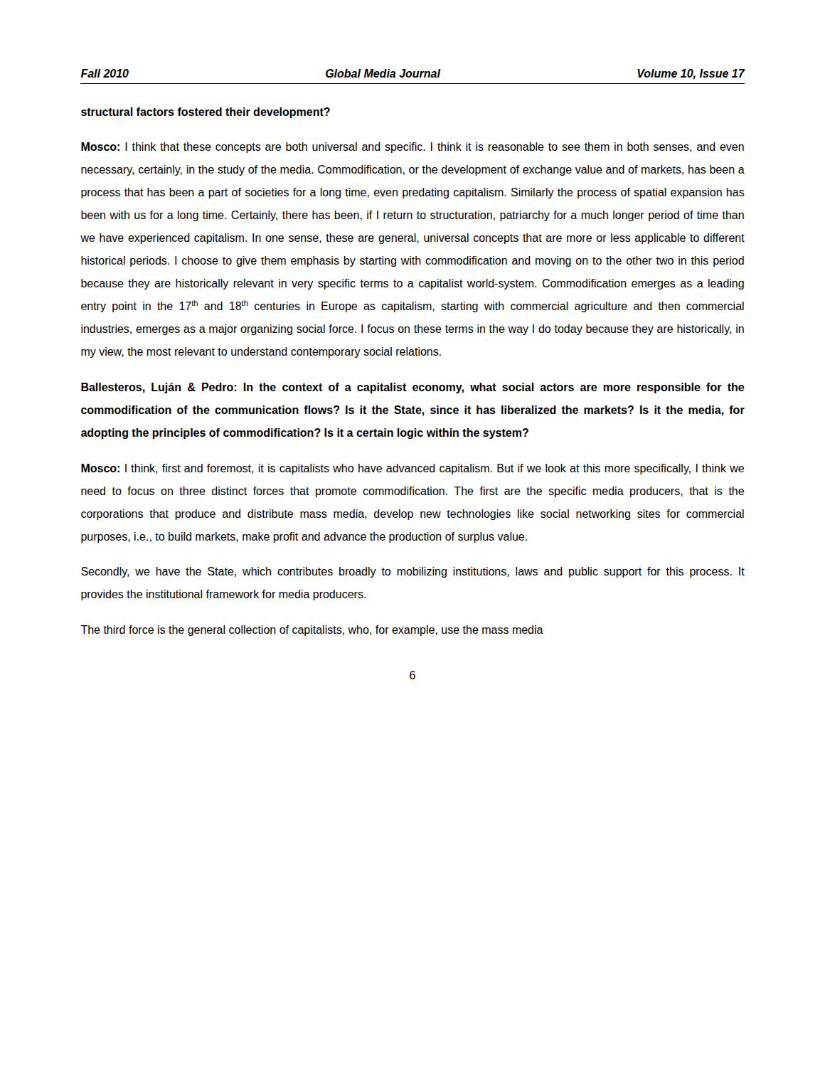Fall 2010 Global Media Journal Volume 10, Issue 17
structural factors fostered their development?
Mosco: I think that these concepts are both universal and specific. I think it is reasonable to see them in both senses, and even necessary, certainly, in the study of the media. Commodification, or the development of exchange value and of markets, has been a process that has been a part of societies for a long time, even predating capitalism. Similarly the process of spatial expansion has been with us for a long time. Certainly, there has been, if I return to structuration, patriarchy for a much longer period of time than we have experienced capitalism. In one sense, these are general, universal concepts that are more or less applicable to different historical periods. I choose to give them emphasis by starting with commodification and moving on to the other two in this period because they are historically relevant in very specific terms to a capitalist world-system. Commodification emerges as a leading entry point in the 17th and 18th centuries in Europe as capitalism, starting with commercial agriculture and then commercial industries, emerges as a major organizing social force. I focus on these terms in the way I do today because they are historically, in my view, the most relevant to understand contemporary social relations.
Ballesteros, Luján & Pedro: In the context of a capitalist economy, what social actors are more responsible for the commodification of the communication flows? Is it the State, since it has liberalized the markets? Is it the media, for adopting the principles of commodification? Is it a certain logic within the system?
Mosco: I think, first and foremost, it is capitalists who have advanced capitalism. But if we look at this more specifically, I think we need to focus on three distinct forces that promote commodification. The first are the specific media producers, that is the corporations that produce and distribute mass media, develop new technologies like social networking sites for commercial purposes, i.e., to build markets, make profit and advance the production of surplus value.
Secondly, we have the State, which contributes broadly to mobilizing institutions, laws and public support for this process. It provides the institutional framework for media producers.
The third force is the general collection of capitalists, who, for example, use the mass media
6